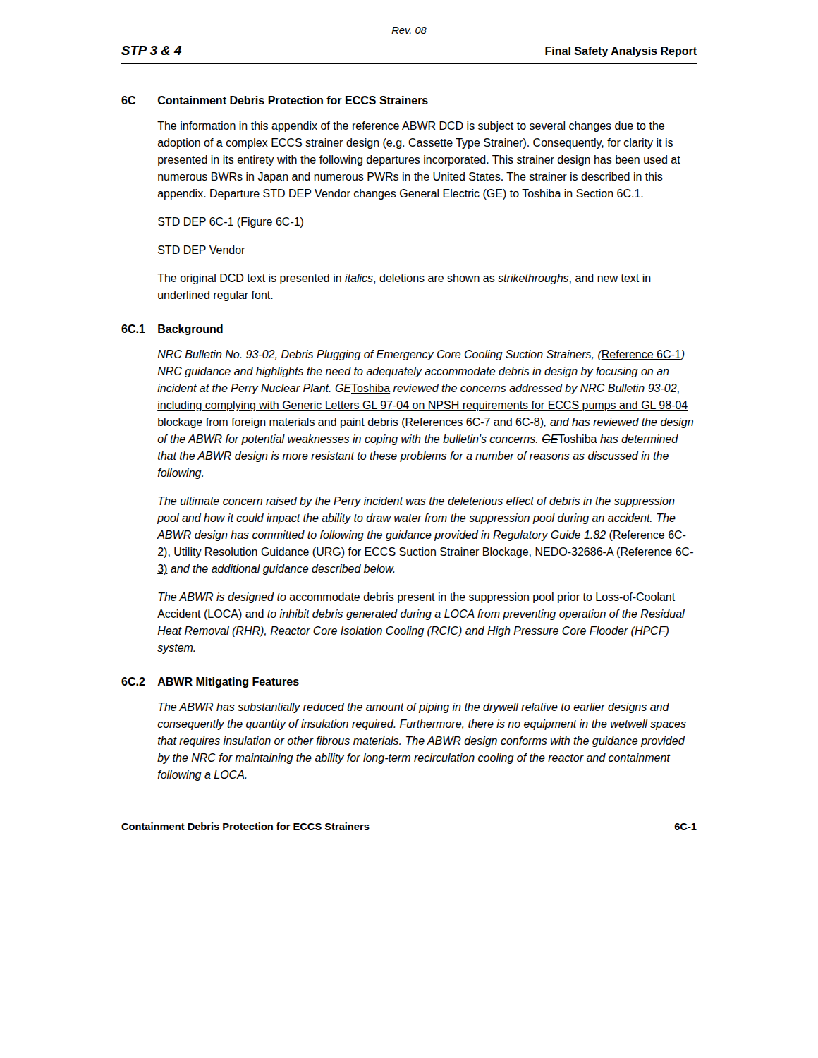Rev. 08
STP 3 & 4
Final Safety Analysis Report
6CContainment Debris Protection for ECCS Strainers
The information in this appendix of the reference ABWR DCD is subject to several changes due to the adoption of a complex ECCS strainer design (e.g. Cassette Type Strainer). Consequently, for clarity it is presented in its entirety with the following departures incorporated. This strainer design has been used at numerous BWRs in Japan and numerous PWRs in the United States. The strainer is described in this appendix. Departure STD DEP Vendor changes General Electric (GE) to Toshiba in Section 6C.1.
STD DEP 6C-1 (Figure 6C-1)
STD DEP Vendor
The original DCD text is presented in italics, deletions are shown as strikethroughs, and new text in underlined regular font.
6C.1 Background
NRC Bulletin No. 93-02, Debris Plugging of Emergency Core Cooling Suction Strainers, (Reference 6C-1) NRC guidance and highlights the need to adequately accommodate debris in design by focusing on an incident at the Perry Nuclear Plant. GEToshiba reviewed the concerns addressed by NRC Bulletin 93-02, including complying with Generic Letters GL 97-04 on NPSH requirements for ECCS pumps and GL 98-04 blockage from foreign materials and paint debris (References 6C-7 and 6C-8), and has reviewed the design of the ABWR for potential weaknesses in coping with the bulletin's concerns. GEToshiba has determined that the ABWR design is more resistant to these problems for a number of reasons as discussed in the following.
The ultimate concern raised by the Perry incident was the deleterious effect of debris in the suppression pool and how it could impact the ability to draw water from the suppression pool during an accident. The ABWR design has committed to following the guidance provided in Regulatory Guide 1.82 (Reference 6C-2), Utility Resolution Guidance (URG) for ECCS Suction Strainer Blockage, NEDO-32686-A (Reference 6C-3) and the additional guidance described below.
The ABWR is designed to accommodate debris present in the suppression pool prior to Loss-of-Coolant Accident (LOCA) and to inhibit debris generated during a LOCA from preventing operation of the Residual Heat Removal (RHR), Reactor Core Isolation Cooling (RCIC) and High Pressure Core Flooder (HPCF) system.
6C.2 ABWR Mitigating Features
The ABWR has substantially reduced the amount of piping in the drywell relative to earlier designs and consequently the quantity of insulation required. Furthermore, there is no equipment in the wetwell spaces that requires insulation or other fibrous materials. The ABWR design conforms with the guidance provided by the NRC for maintaining the ability for long-term recirculation cooling of the reactor and containment following a LOCA.
Containment Debris Protection for ECCS Strainers
6C-1